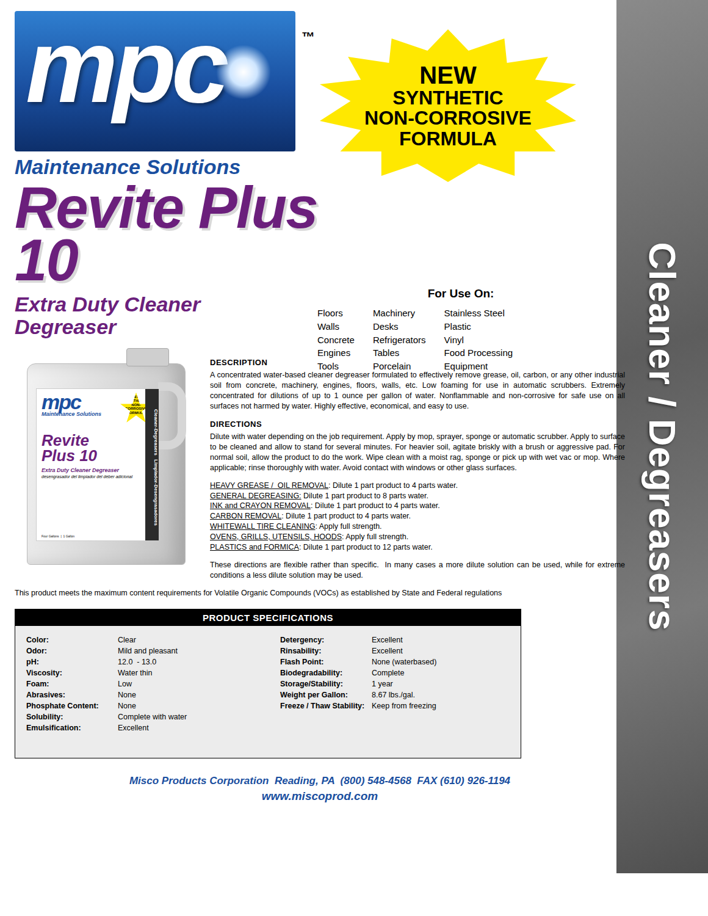Cleaner / Degreasers
mpc
™
NEW SYNTHETIC NON-CORROSIVE FORMULA
Maintenance Solutions
Revite Plus10
Extra Duty Cleaner Degreaser
For Use On:
Floors
Walls
Concrete
Engines
Tools
Machinery
Desks
Refrigerators
Tables
Porcelain
Stainless Steel
Plastic
Vinyl
Food Processing
Equipment
mpc
Maintenance Solutions
NEW
SYNTHETIC
NON-CORROSIVE
FORMULA
Revite
Plus 10
Extra Duty Cleaner Degreaser
desengrasador del limpiador del deber adicional
Four Gallons | 1 Gallon
Cleaner-Degreasers Limpiador-Desengrasadores
DESCRIPTION
A concentrated water-based cleaner degreaser formulated to effectively remove grease, oil, carbon, or any other industrial soil from concrete, machinery, engines, floors, walls, etc. Low foaming for use in automatic scrubbers. Extremely concentrated for dilutions of up to 1 ounce per gallon of water. Nonflammable and non-corrosive for safe use on all surfaces not harmed by water. Highly effective, economical, and easy to use.
DIRECTIONS
Dilute with water depending on the job requirement. Apply by mop, sprayer, sponge or automatic scrubber. Apply to surface to be cleaned and allow to stand for several minutes. For heavier soil, agitate briskly with a brush or aggressive pad. For normal soil, allow the product to do the work. Wipe clean with a moist rag, sponge or pick up with wet vac or mop. Where applicable; rinse thoroughly with water. Avoid contact with windows or other glass surfaces.
HEAVY GREASE / OIL REMOVAL: Dilute 1 part product to 4 parts water.
GENERAL DEGREASING: Dilute 1 part product to 8 parts water.
INK and CRAYON REMOVAL: Dilute 1 part product to 4 parts water.
CARBON REMOVAL: Dilute 1 part product to 4 parts water.
WHITEWALL TIRE CLEANING: Apply full strength.
OVENS, GRILLS, UTENSILS, HOODS: Apply full strength.
PLASTICS and FORMICA: Dilute 1 part product to 12 parts water.
These directions are flexible rather than specific. In many cases a more dilute solution can be used, while for extreme conditions a less dilute solution may be used.
This product meets the maximum content requirements for Volatile Organic Compounds (VOCs) as established by State and Federal regulations
PRODUCT SPECIFICATIONS
| Color: | Clear |
| Odor: | Mild and pleasant |
| pH: | 12.0 - 13.0 |
| Viscosity: | Water thin |
| Foam: | Low |
| Abrasives: | None |
| Phosphate Content: | None |
| Solubility: | Complete with water |
| Emulsification: | Excellent |
| Detergency: | Excellent |
| Rinsability: | Excellent |
| Flash Point: | None (waterbased) |
| Biodegradability: | Complete |
| Storage/Stability: | 1 year |
| Weight per Gallon: | 8.67 lbs./gal. |
| Freeze / Thaw Stability: | Keep from freezing |
Misco Products Corporation Reading, PA (800) 548-4568 FAX (610) 926-1194
www.miscoprod.com